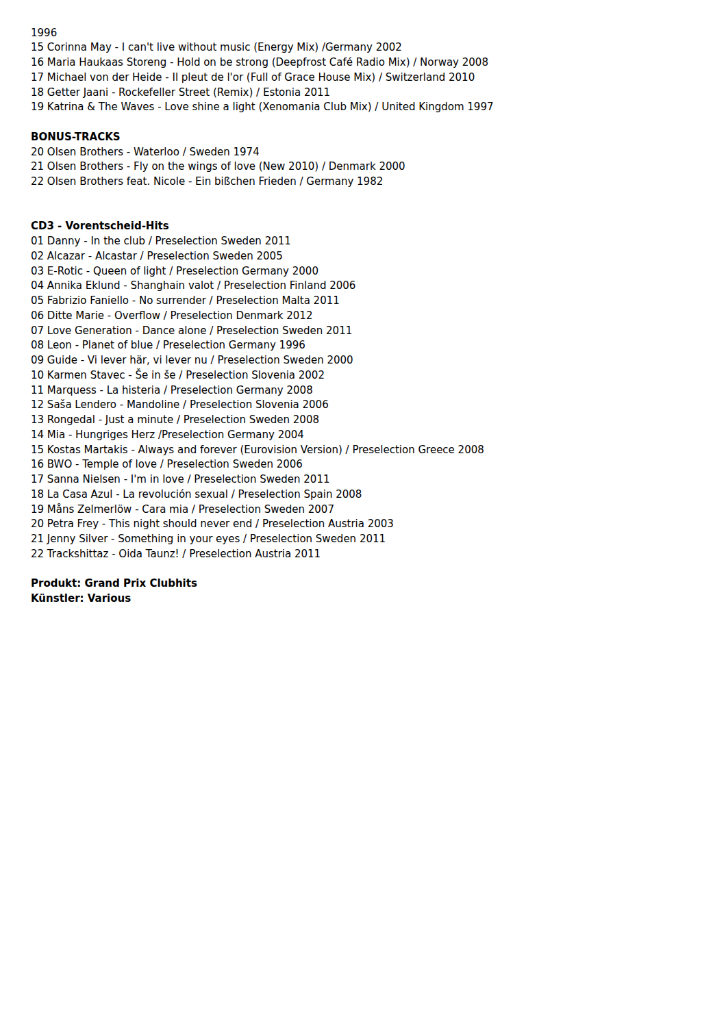1996
15 Corinna May - I can't live without music (Energy Mix) /Germany 2002
16 Maria Haukaas Storeng - Hold on be strong (Deepfrost Café Radio Mix) / Norway 2008
17 Michael von der Heide - Il pleut de l'or (Full of Grace House Mix) / Switzerland 2010
18 Getter Jaani - Rockefeller Street (Remix) / Estonia 2011
19 Katrina & The Waves - Love shine a light (Xenomania Club Mix) / United Kingdom 1997
BONUS-TRACKS
20 Olsen Brothers - Waterloo / Sweden 1974
21 Olsen Brothers - Fly on the wings of love (New 2010) / Denmark 2000
22 Olsen Brothers feat. Nicole - Ein bißchen Frieden / Germany 1982
CD3 - Vorentscheid-Hits
01 Danny - In the club / Preselection Sweden 2011
02 Alcazar - Alcastar / Preselection Sweden 2005
03 E-Rotic - Queen of light / Preselection Germany 2000
04 Annika Eklund - Shanghain valot / Preselection Finland 2006
05 Fabrizio Faniello - No surrender / Preselection Malta 2011
06 Ditte Marie - Overflow / Preselection Denmark 2012
07 Love Generation - Dance alone / Preselection Sweden 2011
08 Leon - Planet of blue / Preselection Germany 1996
09 Guide - Vi lever här, vi lever nu / Preselection Sweden 2000
10 Karmen Stavec - Še in še / Preselection Slovenia 2002
11 Marquess - La histeria / Preselection Germany 2008
12 Saša Lendero - Mandoline / Preselection Slovenia 2006
13 Rongedal - Just a minute / Preselection Sweden 2008
14 Mia - Hungriges Herz /Preselection Germany 2004
15 Kostas Martakis - Always and forever (Eurovision Version) / Preselection Greece 2008
16 BWO - Temple of love / Preselection Sweden 2006
17 Sanna Nielsen - I'm in love / Preselection Sweden 2011
18 La Casa Azul - La revolución sexual / Preselection Spain 2008
19 Måns Zelmerlöw - Cara mia / Preselection Sweden 2007
20 Petra Frey - This night should never end / Preselection Austria 2003
21 Jenny Silver - Something in your eyes / Preselection Sweden 2011
22 Trackshittaz - Oida Taunz! / Preselection Austria 2011
Produkt: Grand Prix Clubhits
Künstler: Various